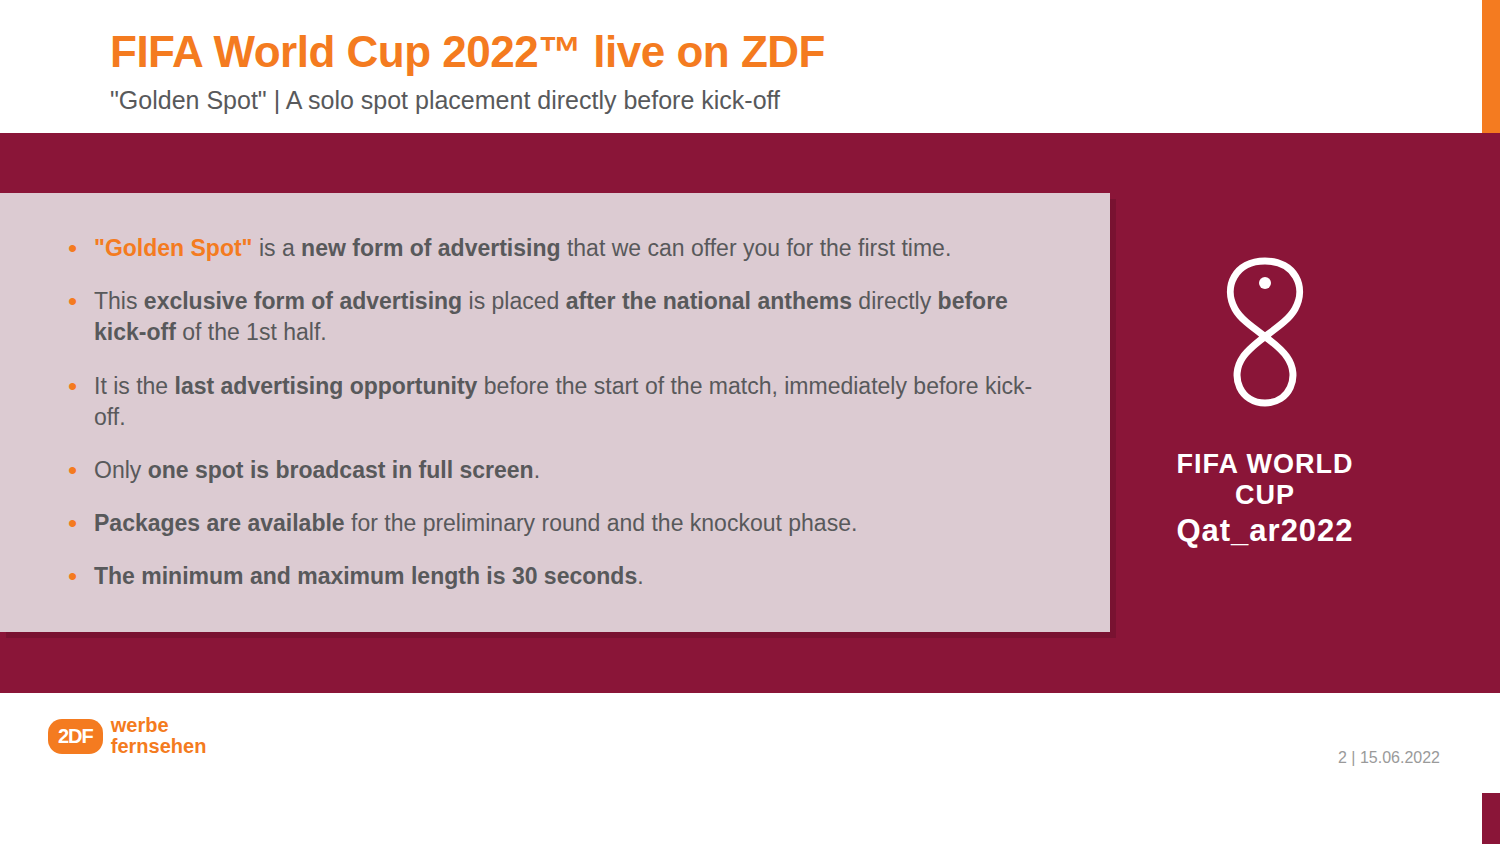FIFA World Cup 2022™ live on ZDF
"Golden Spot" | A solo spot placement directly before kick-off
"Golden Spot" is a new form of advertising that we can offer you for the first time.
This exclusive form of advertising is placed after the national anthems directly before kick-off of the 1st half.
It is the last advertising opportunity before the start of the match, immediately before kick-off.
Only one spot is broadcast in full screen.
Packages are available for the preliminary round and the knockout phase.
The minimum and maximum length is 30 seconds.
FIFA WORLD CUP
Qat_ar2022
2DF werbe fernsehen
2 | 15.06.2022